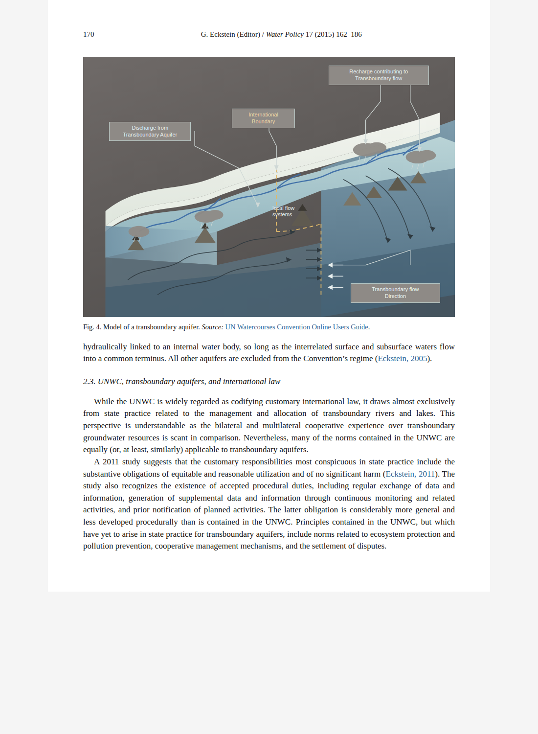170 G. Eckstein (Editor) / Water Policy 17 (2015) 162–186
Recharge contributing to
Transboundary flow
International
Boundary
Discharge from
Transboundary Aquifer
Transboundary flow
Direction
local flow
systems
Fig. 4. Model of a transboundary aquifer. Source: UN Watercourses Convention Online Users Guide.
hydraulically linked to an internal water body, so long as the interrelated surface and subsurface waters flow into a common terminus. All other aquifers are excluded from the Convention’s regime (Eckstein, 2005).
2.3. UNWC, transboundary aquifers, and international law
While the UNWC is widely regarded as codifying customary international law, it draws almost exclusively from state practice related to the management and allocation of transboundary rivers and lakes. This perspective is understandable as the bilateral and multilateral cooperative experience over transboundary groundwater resources is scant in comparison. Nevertheless, many of the norms contained in the UNWC are equally (or, at least, similarly) applicable to transboundary aquifers.
A 2011 study suggests that the customary responsibilities most conspicuous in state practice include the substantive obligations of equitable and reasonable utilization and of no significant harm (Eckstein, 2011). The study also recognizes the existence of accepted procedural duties, including regular exchange of data and information, generation of supplemental data and information through continuous monitoring and related activities, and prior notification of planned activities. The latter obligation is considerably more general and less developed procedurally than is contained in the UNWC. Principles contained in the UNWC, but which have yet to arise in state practice for transboundary aquifers, include norms related to ecosystem protection and pollution prevention, cooperative management mechanisms, and the settlement of disputes.